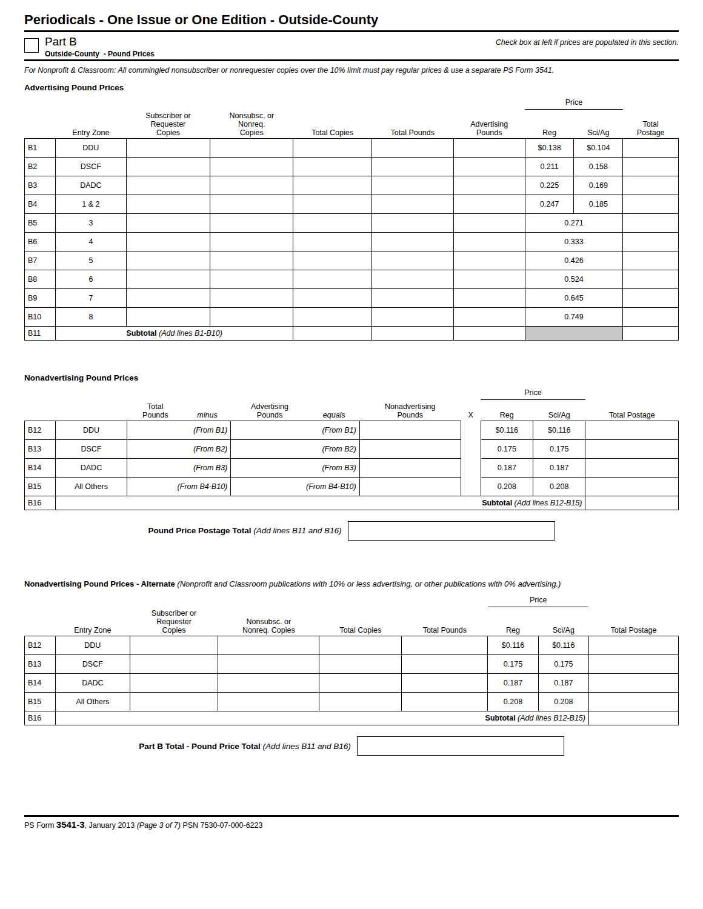Periodicals - One Issue or One Edition - Outside-County
Part B
Outside-County - Pound Prices
Check box at left if prices are populated in this section.
For Nonprofit & Classroom: All commingled nonsubscriber or nonrequester copies over the 10% limit must pay regular prices & use a separate PS Form 3541.
Advertising Pound Prices
| | | | | | | | Price | |
| | Entry Zone | Subscriber or Requester Copies | Nonsubsc. or Nonreq. Copies | Total Copies | Total Pounds | Advertising Pounds | Reg | Sci/Ag | Total Postage |
| B1 | DDU | | | | | | $0.138 | $0.104 | |
| B2 | DSCF | | | | | | 0.211 | 0.158 | |
| B3 | DADC | | | | | | 0.225 | 0.169 | |
| B4 | 1 & 2 | | | | | | 0.247 | 0.185 | |
| B5 | 3 | | | | | | 0.271 | |
| B6 | 4 | | | | | | 0.333 | |
| B7 | 5 | | | | | | 0.426 | |
| B8 | 6 | | | | | | 0.524 | |
| B9 | 7 | | | | | | 0.645 | |
| B10 | 8 | | | | | | 0.749 | |
| B11 | Subtotal (Add lines B1-B10) | | | | | |
Nonadvertising Pound Prices
| | | | | | | | | Price | |
| | | Total Pounds | minus | Advertising Pounds | equals | Nonadvertising Pounds | X | Reg | Sci/Ag | Total Postage |
| B12 | DDU | (From B1) | (From B1) | | | $0.116 | $0.116 | |
| B13 | DSCF | (From B2) | (From B2) | | | 0.175 | 0.175 | |
| B14 | DADC | (From B3) | (From B3) | | | 0.187 | 0.187 | |
| B15 | All Others | (From B4-B10) | (From B4-B10) | | | 0.208 | 0.208 | |
| B16 | Subtotal (Add lines B12-B15) | |
Pound Price Postage Total (Add lines B11 and B16)
Nonadvertising Pound Prices - Alternate (Nonprofit and Classroom publications with 10% or less advertising, or other publications with 0% advertising.)
| | | | | | | Price | |
| | Entry Zone | Subscriber or Requester Copies | Nonsubsc. or Nonreq. Copies | Total Copies | Total Pounds | Reg | Sci/Ag | Total Postage |
| B12 | DDU | | | | | $0.116 | $0.116 | |
| B13 | DSCF | | | | | 0.175 | 0.175 | |
| B14 | DADC | | | | | 0.187 | 0.187 | |
| B15 | All Others | | | | | 0.208 | 0.208 | |
| B16 | Subtotal (Add lines B12-B15) | |
Part B Total - Pound Price Total (Add lines B11 and B16)
PS Form 3541-3, January 2013 (Page 3 of 7) PSN 7530-07-000-6223